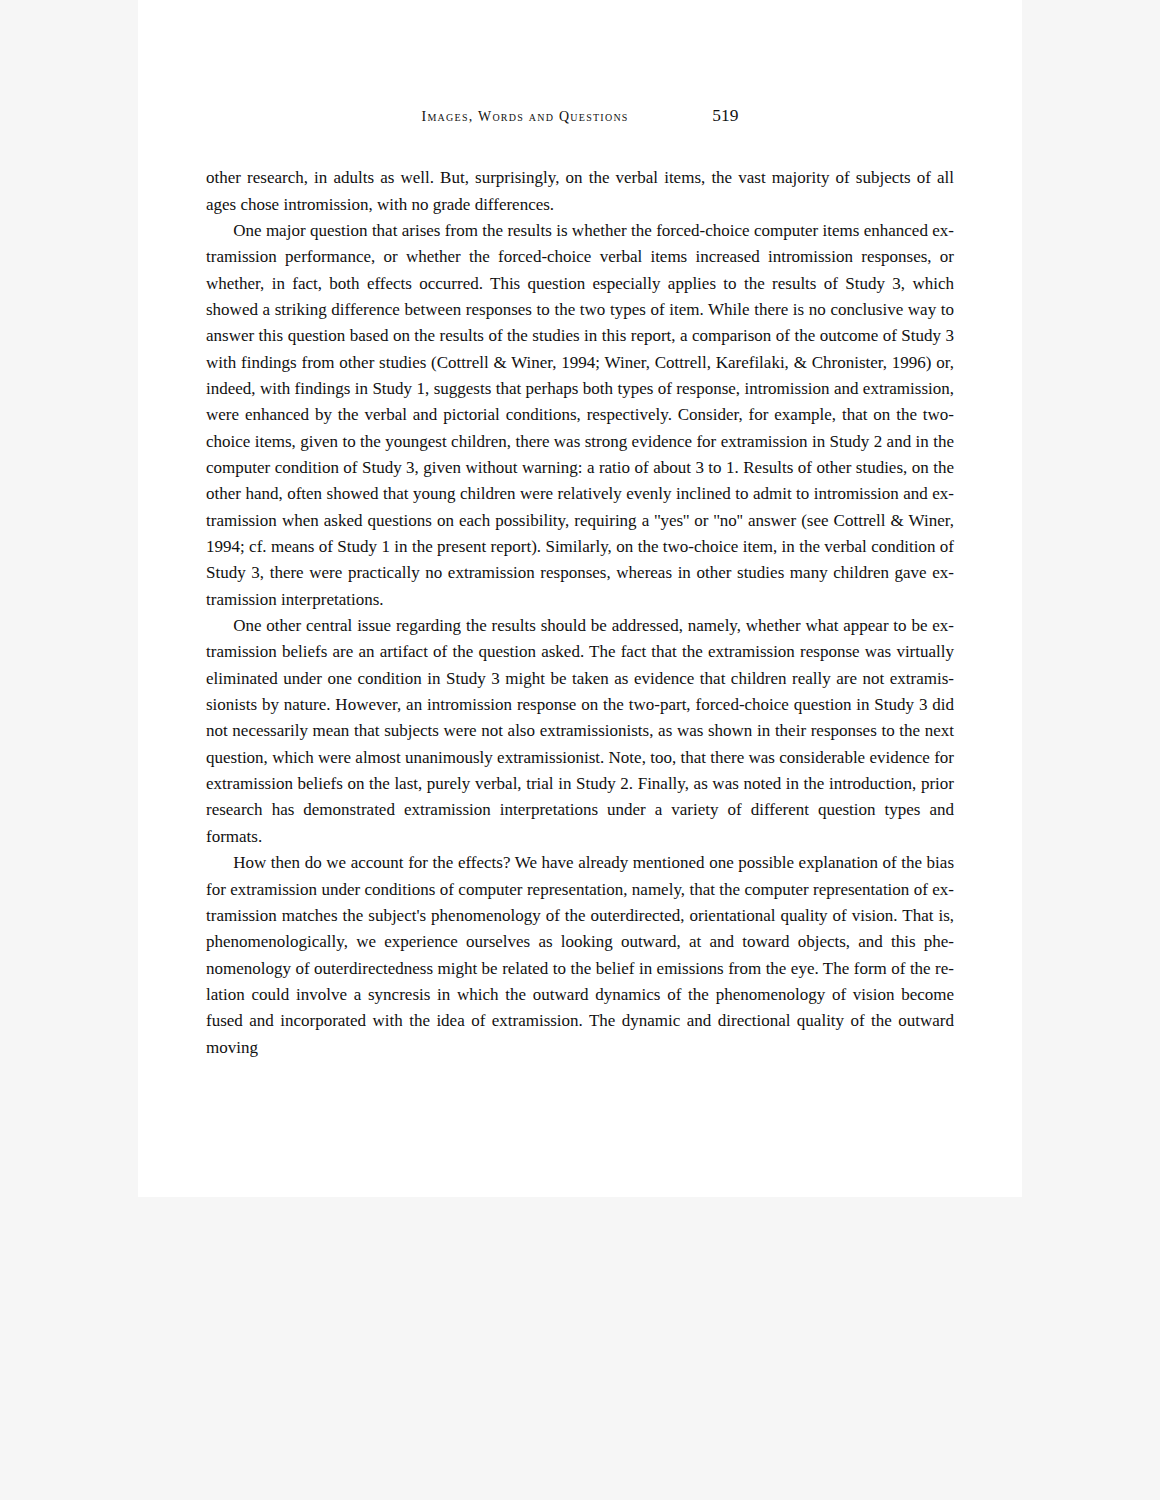Images, Words and Questions 519
other research, in adults as well. But, surprisingly, on the verbal items, the vast majority of subjects of all ages chose intromission, with no grade differences.
One major question that arises from the results is whether the forced-choice computer items enhanced extramission performance, or whether the forced-choice verbal items increased intromission responses, or whether, in fact, both effects occurred. This question especially applies to the results of Study 3, which showed a striking difference between responses to the two types of item. While there is no conclusive way to answer this question based on the results of the studies in this report, a comparison of the outcome of Study 3 with findings from other studies (Cottrell & Winer, 1994; Winer, Cottrell, Karefilaki, & Chronister, 1996) or, indeed, with findings in Study 1, suggests that perhaps both types of response, intromission and extramission, were enhanced by the verbal and pictorial conditions, respectively. Consider, for example, that on the two-choice items, given to the youngest children, there was strong evidence for extramission in Study 2 and in the computer condition of Study 3, given without warning: a ratio of about 3 to 1. Results of other studies, on the other hand, often showed that young children were relatively evenly inclined to admit to intromission and extramission when asked questions on each possibility, requiring a ''yes'' or ''no'' answer (see Cottrell & Winer, 1994; cf. means of Study 1 in the present report). Similarly, on the two-choice item, in the verbal condition of Study 3, there were practically no extramission responses, whereas in other studies many children gave extramission interpretations.
One other central issue regarding the results should be addressed, namely, whether what appear to be extramission beliefs are an artifact of the question asked. The fact that the extramission response was virtually eliminated under one condition in Study 3 might be taken as evidence that children really are not extramissionists by nature. However, an intromission response on the two-part, forced-choice question in Study 3 did not necessarily mean that subjects were not also extramissionists, as was shown in their responses to the next question, which were almost unanimously extramissionist. Note, too, that there was considerable evidence for extramission beliefs on the last, purely verbal, trial in Study 2. Finally, as was noted in the introduction, prior research has demonstrated extramission interpretations under a variety of different question types and formats.
How then do we account for the effects? We have already mentioned one possible explanation of the bias for extramission under conditions of computer representation, namely, that the computer representation of extramission matches the subject's phenomenology of the outerdirected, orientational quality of vision. That is, phenomenologically, we experience ourselves as looking outward, at and toward objects, and this phenomenology of outerdirectedness might be related to the belief in emissions from the eye. The form of the relation could involve a syncresis in which the outward dynamics of the phenomenology of vision become fused and incorporated with the idea of extramission. The dynamic and directional quality of the outward moving